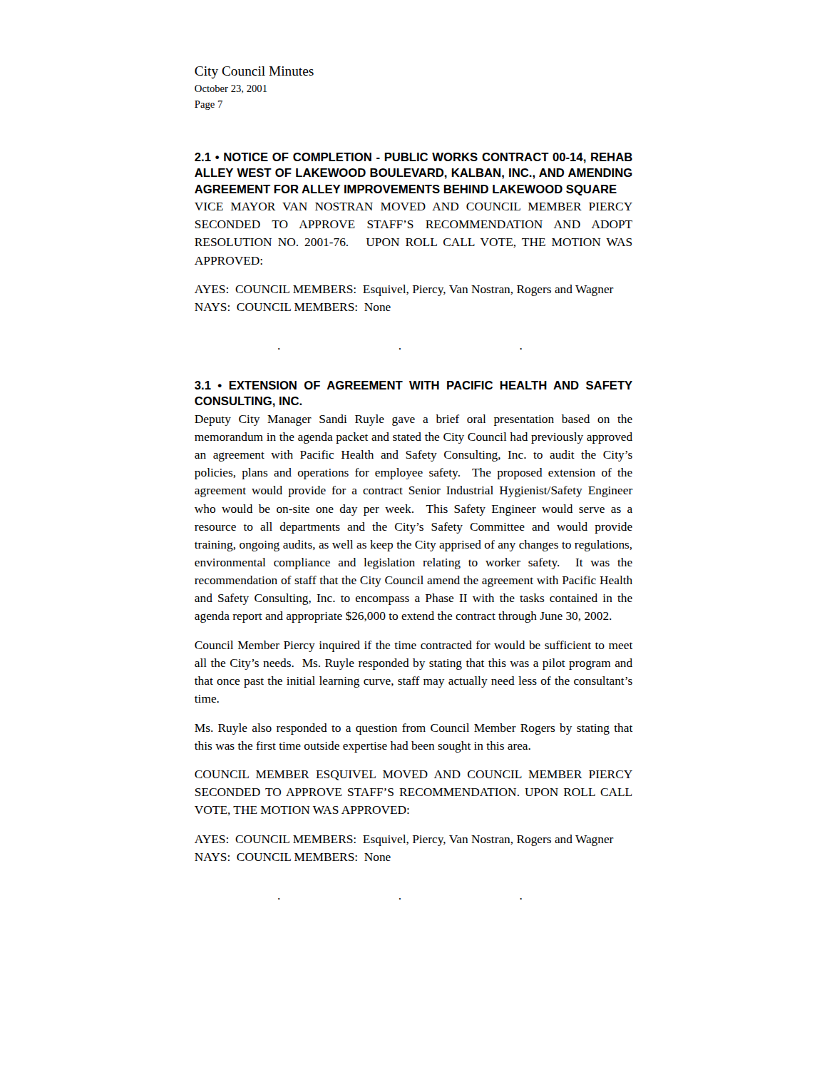City Council Minutes
October 23, 2001
Page 7
2.1 • NOTICE OF COMPLETION - PUBLIC WORKS CONTRACT 00-14, REHAB ALLEY WEST OF LAKEWOOD BOULEVARD, KALBAN, INC., AND AMENDING AGREEMENT FOR ALLEY IMPROVEMENTS BEHIND LAKEWOOD SQUARE
VICE MAYOR VAN NOSTRAN MOVED AND COUNCIL MEMBER PIERCY SECONDED TO APPROVE STAFF’S RECOMMENDATION AND ADOPT RESOLUTION NO. 2001-76. UPON ROLL CALL VOTE, THE MOTION WAS APPROVED:
AYES: COUNCIL MEMBERS: Esquivel, Piercy, Van Nostran, Rogers and Wagner
NAYS: COUNCIL MEMBERS: None
. . .
3.1 • EXTENSION OF AGREEMENT WITH PACIFIC HEALTH AND SAFETY CONSULTING, INC.
Deputy City Manager Sandi Ruyle gave a brief oral presentation based on the memorandum in the agenda packet and stated the City Council had previously approved an agreement with Pacific Health and Safety Consulting, Inc. to audit the City’s policies, plans and operations for employee safety. The proposed extension of the agreement would provide for a contract Senior Industrial Hygienist/Safety Engineer who would be on-site one day per week. This Safety Engineer would serve as a resource to all departments and the City’s Safety Committee and would provide training, ongoing audits, as well as keep the City apprised of any changes to regulations, environmental compliance and legislation relating to worker safety. It was the recommendation of staff that the City Council amend the agreement with Pacific Health and Safety Consulting, Inc. to encompass a Phase II with the tasks contained in the agenda report and appropriate $26,000 to extend the contract through June 30, 2002.
Council Member Piercy inquired if the time contracted for would be sufficient to meet all the City’s needs. Ms. Ruyle responded by stating that this was a pilot program and that once past the initial learning curve, staff may actually need less of the consultant’s time.
Ms. Ruyle also responded to a question from Council Member Rogers by stating that this was the first time outside expertise had been sought in this area.
COUNCIL MEMBER ESQUIVEL MOVED AND COUNCIL MEMBER PIERCY SECONDED TO APPROVE STAFF’S RECOMMENDATION. UPON ROLL CALL VOTE, THE MOTION WAS APPROVED:
AYES: COUNCIL MEMBERS: Esquivel, Piercy, Van Nostran, Rogers and Wagner
NAYS: COUNCIL MEMBERS: None
. . .